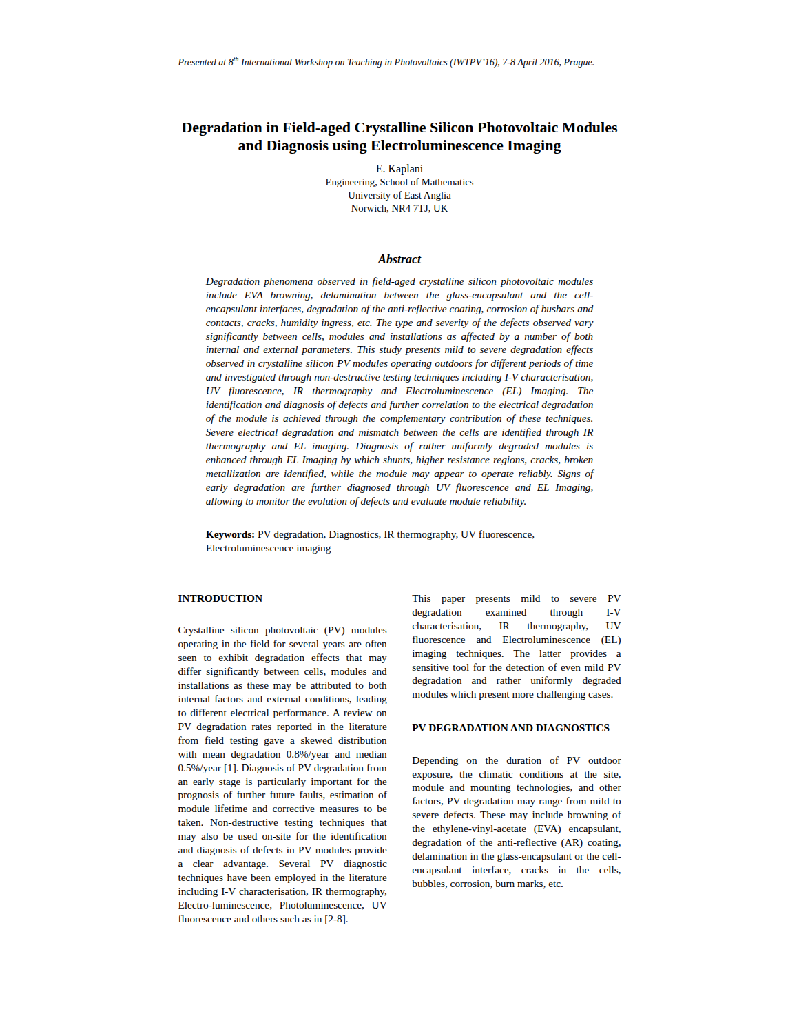Presented at 8th International Workshop on Teaching in Photovoltaics (IWTPV’16), 7-8 April 2016, Prague.
Degradation in Field-aged Crystalline Silicon Photovoltaic Modules
and Diagnosis using Electroluminescence Imaging
E. Kaplani
Engineering, School of Mathematics
University of East Anglia
Norwich, NR4 7TJ, UK
Abstract
Degradation phenomena observed in field-aged crystalline silicon photovoltaic modules include EVA browning, delamination between the glass-encapsulant and the cell-encapsulant interfaces, degradation of the anti-reflective coating, corrosion of busbars and contacts, cracks, humidity ingress, etc. The type and severity of the defects observed vary significantly between cells, modules and installations as affected by a number of both internal and external parameters. This study presents mild to severe degradation effects observed in crystalline silicon PV modules operating outdoors for different periods of time and investigated through non-destructive testing techniques including I-V characterisation, UV fluorescence, IR thermography and Electroluminescence (EL) Imaging. The identification and diagnosis of defects and further correlation to the electrical degradation of the module is achieved through the complementary contribution of these techniques. Severe electrical degradation and mismatch between the cells are identified through IR thermography and EL imaging. Diagnosis of rather uniformly degraded modules is enhanced through EL Imaging by which shunts, higher resistance regions, cracks, broken metallization are identified, while the module may appear to operate reliably. Signs of early degradation are further diagnosed through UV fluorescence and EL Imaging, allowing to monitor the evolution of defects and evaluate module reliability.
Keywords: PV degradation, Diagnostics, IR thermography, UV fluorescence, Electroluminescence imaging
INTRODUCTION
Crystalline silicon photovoltaic (PV) modules operating in the field for several years are often seen to exhibit degradation effects that may differ significantly between cells, modules and installations as these may be attributed to both internal factors and external conditions, leading to different electrical performance. A review on PV degradation rates reported in the literature from field testing gave a skewed distribution with mean degradation 0.8%/year and median 0.5%/year [1]. Diagnosis of PV degradation from an early stage is particularly important for the prognosis of further future faults, estimation of module lifetime and corrective measures to be taken. Non-destructive testing techniques that may also be used on-site for the identification and diagnosis of defects in PV modules provide a clear advantage. Several PV diagnostic techniques have been employed in the literature including I-V characterisation, IR thermography, Electro-luminescence, Photoluminescence, UV fluorescence and others such as in [2-8].
This paper presents mild to severe PV degradation examined through I-V characterisation, IR thermography, UV fluorescence and Electroluminescence (EL) imaging techniques. The latter provides a sensitive tool for the detection of even mild PV degradation and rather uniformly degraded modules which present more challenging cases.
PV DEGRADATION AND DIAGNOSTICS
Depending on the duration of PV outdoor exposure, the climatic conditions at the site, module and mounting technologies, and other factors, PV degradation may range from mild to severe defects. These may include browning of the ethylene-vinyl-acetate (EVA) encapsulant, degradation of the anti-reflective (AR) coating, delamination in the glass-encapsulant or the cell-encapsulant interface, cracks in the cells, bubbles, corrosion, burn marks, etc.